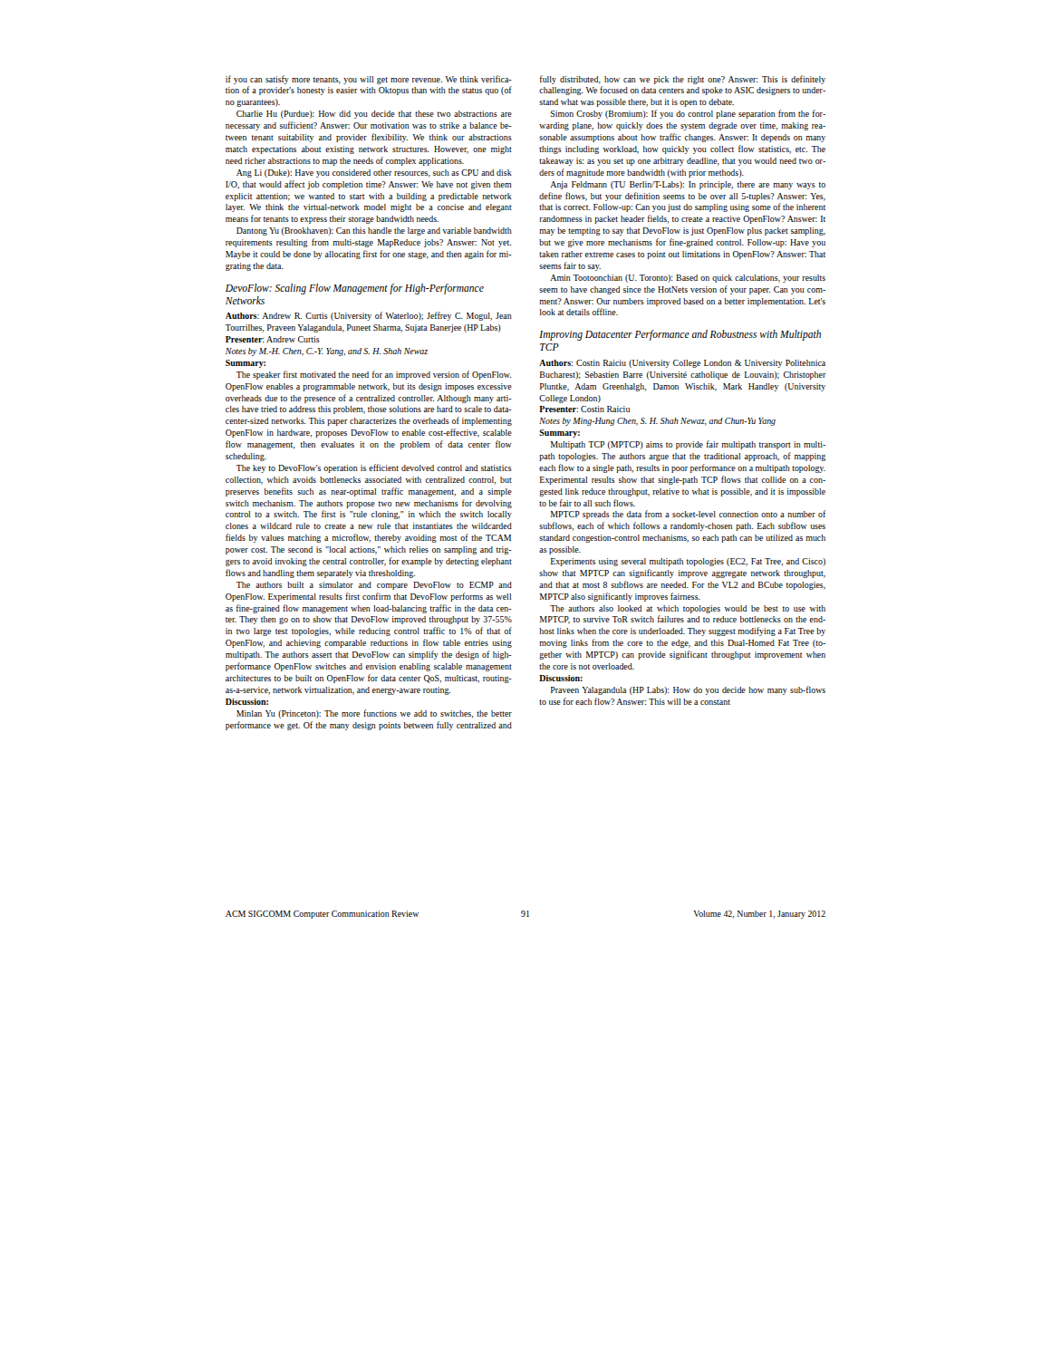if you can satisfy more tenants, you will get more revenue. We think verification of a provider's honesty is easier with Oktopus than with the status quo (of no guarantees).
Charlie Hu (Purdue): How did you decide that these two abstractions are necessary and sufficient? Answer: Our motivation was to strike a balance between tenant suitability and provider flexibility. We think our abstractions match expectations about existing network structures. However, one might need richer abstractions to map the needs of complex applications.
Ang Li (Duke): Have you considered other resources, such as CPU and disk I/O, that would affect job completion time? Answer: We have not given them explicit attention; we wanted to start with a building a predictable network layer. We think the virtual-network model might be a concise and elegant means for tenants to express their storage bandwidth needs.
Dantong Yu (Brookhaven): Can this handle the large and variable bandwidth requirements resulting from multi-stage MapReduce jobs? Answer: Not yet. Maybe it could be done by allocating first for one stage, and then again for migrating the data.
DevoFlow: Scaling Flow Management for High-Performance Networks
Authors: Andrew R. Curtis (University of Waterloo); Jeffrey C. Mogul, Jean Tourrilhes, Praveen Yalagandula, Puneet Sharma, Sujata Banerjee (HP Labs)
Presenter: Andrew Curtis
Notes by M.-H. Chen, C.-Y. Yang, and S. H. Shah Newaz
Summary:
The speaker first motivated the need for an improved version of OpenFlow. OpenFlow enables a programmable network, but its design imposes excessive overheads due to the presence of a centralized controller. Although many articles have tried to address this problem, those solutions are hard to scale to datacenter-sized networks. This paper characterizes the overheads of implementing OpenFlow in hardware, proposes DevoFlow to enable cost-effective, scalable flow management, then evaluates it on the problem of data center flow scheduling.
The key to DevoFlow's operation is efficient devolved control and statistics collection, which avoids bottlenecks associated with centralized control, but preserves benefits such as near-optimal traffic management, and a simple switch mechanism. The authors propose two new mechanisms for devolving control to a switch. The first is "rule cloning," in which the switch locally clones a wildcard rule to create a new rule that instantiates the wildcarded fields by values matching a microflow, thereby avoiding most of the TCAM power cost. The second is "local actions," which relies on sampling and triggers to avoid invoking the central controller, for example by detecting elephant flows and handling them separately via thresholding.
The authors built a simulator and compare DevoFlow to ECMP and OpenFlow. Experimental results first confirm that DevoFlow performs as well as fine-grained flow management when load-balancing traffic in the data center. They then go on to show that DevoFlow improved throughput by 37-55% in two large test topologies, while reducing control traffic to 1% of that of OpenFlow, and achieving comparable reductions in flow table entries using multipath. The authors assert that DevoFlow can simplify the design of high-performance OpenFlow switches and envision enabling scalable management architectures to be built on OpenFlow for data center QoS, multicast, routing-as-a-service, network virtualization, and energy-aware routing.
Discussion:
Minlan Yu (Princeton): The more functions we add to switches, the better performance we get. Of the many design points between fully centralized and fully distributed, how can we pick the right one? Answer: This is definitely challenging. We focused on data centers and spoke to ASIC designers to understand what was possible there, but it is open to debate.
Simon Crosby (Bromium): If you do control plane separation from the forwarding plane, how quickly does the system degrade over time, making reasonable assumptions about how traffic changes. Answer: It depends on many things including workload, how quickly you collect flow statistics, etc. The takeaway is: as you set up one arbitrary deadline, that you would need two orders of magnitude more bandwidth (with prior methods).
Anja Feldmann (TU Berlin/T-Labs): In principle, there are many ways to define flows, but your definition seems to be over all 5-tuples? Answer: Yes, that is correct. Follow-up: Can you just do sampling using some of the inherent randomness in packet header fields, to create a reactive OpenFlow? Answer: It may be tempting to say that DevoFlow is just OpenFlow plus packet sampling, but we give more mechanisms for fine-grained control. Follow-up: Have you taken rather extreme cases to point out limitations in OpenFlow? Answer: That seems fair to say.
Amin Tootoonchian (U. Toronto): Based on quick calculations, your results seem to have changed since the HotNets version of your paper. Can you comment? Answer: Our numbers improved based on a better implementation. Let's look at details offline.
Improving Datacenter Performance and Robustness with Multipath TCP
Authors: Costin Raiciu (University College London & University Politehnica Bucharest); Sebastien Barre (Université catholique de Louvain); Christopher Pluntke, Adam Greenhalgh, Damon Wischik, Mark Handley (University College London)
Presenter: Costin Raiciu
Notes by Ming-Hung Chen, S. H. Shah Newaz, and Chun-Yu Yang
Summary:
Multipath TCP (MPTCP) aims to provide fair multipath transport in multipath topologies. The authors argue that the traditional approach, of mapping each flow to a single path, results in poor performance on a multipath topology. Experimental results show that single-path TCP flows that collide on a congested link reduce throughput, relative to what is possible, and it is impossible to be fair to all such flows.
MPTCP spreads the data from a socket-level connection onto a number of subflows, each of which follows a randomly-chosen path. Each subflow uses standard congestion-control mechanisms, so each path can be utilized as much as possible.
Experiments using several multipath topologies (EC2, Fat Tree, and Cisco) show that MPTCP can significantly improve aggregate network throughput, and that at most 8 subflows are needed. For the VL2 and BCube topologies, MPTCP also significantly improves fairness.
The authors also looked at which topologies would be best to use with MPTCP, to survive ToR switch failures and to reduce bottlenecks on the end-host links when the core is underloaded. They suggest modifying a Fat Tree by moving links from the core to the edge, and this Dual-Homed Fat Tree (together with MPTCP) can provide significant throughput improvement when the core is not overloaded.
Discussion:
Praveen Yalagandula (HP Labs): How do you decide how many sub-flows to use for each flow? Answer: This will be a constant
ACM SIGCOMM Computer Communication Review
91
Volume 42, Number 1, January 2012